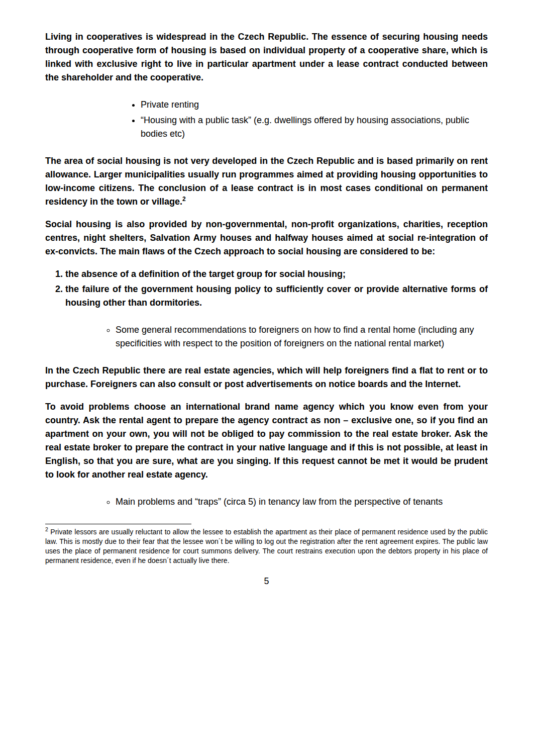Living in cooperatives is widespread in the Czech Republic. The essence of securing housing needs through cooperative form of housing is based on individual property of a cooperative share, which is linked with exclusive right to live in particular apartment under a lease contract conducted between the shareholder and the cooperative.
Private renting
“Housing with a public task” (e.g. dwellings offered by housing associations, public bodies etc)
The area of social housing is not very developed in the Czech Republic and is based primarily on rent allowance. Larger municipalities usually run programmes aimed at providing housing opportunities to low-income citizens. The conclusion of a lease contract is in most cases conditional on permanent residency in the town or village.2
Social housing is also provided by non-governmental, non-profit organizations, charities, reception centres, night shelters, Salvation Army houses and halfway houses aimed at social re-integration of ex-convicts. The main flaws of the Czech approach to social housing are considered to be:
the absence of a definition of the target group for social housing;
the failure of the government housing policy to sufficiently cover or provide alternative forms of housing other than dormitories.
Some general recommendations to foreigners on how to find a rental home (including any specificities with respect to the position of foreigners on the national rental market)
In the Czech Republic there are real estate agencies, which will help foreigners find a flat to rent or to purchase. Foreigners can also consult or post advertisements on notice boards and the Internet.
To avoid problems choose an international brand name agency which you know even from your country. Ask the rental agent to prepare the agency contract as non – exclusive one, so if you find an apartment on your own, you will not be obliged to pay commission to the real estate broker. Ask the real estate broker to prepare the contract in your native language and if this is not possible, at least in English, so that you are sure, what are you singing. If this request cannot be met it would be prudent to look for another real estate agency.
Main problems and “traps” (circa 5) in tenancy law from the perspective of tenants
2 Private lessors are usually reluctant to allow the lessee to establish the apartment as their place of permanent residence used by the public law. This is mostly due to their fear that the lessee won´t be willing to log out the registration after the rent agreement expires. The public law uses the place of permanent residence for court summons delivery. The court restrains execution upon the debtors property in his place of permanent residence, even if he doesn´t actually live there.
5